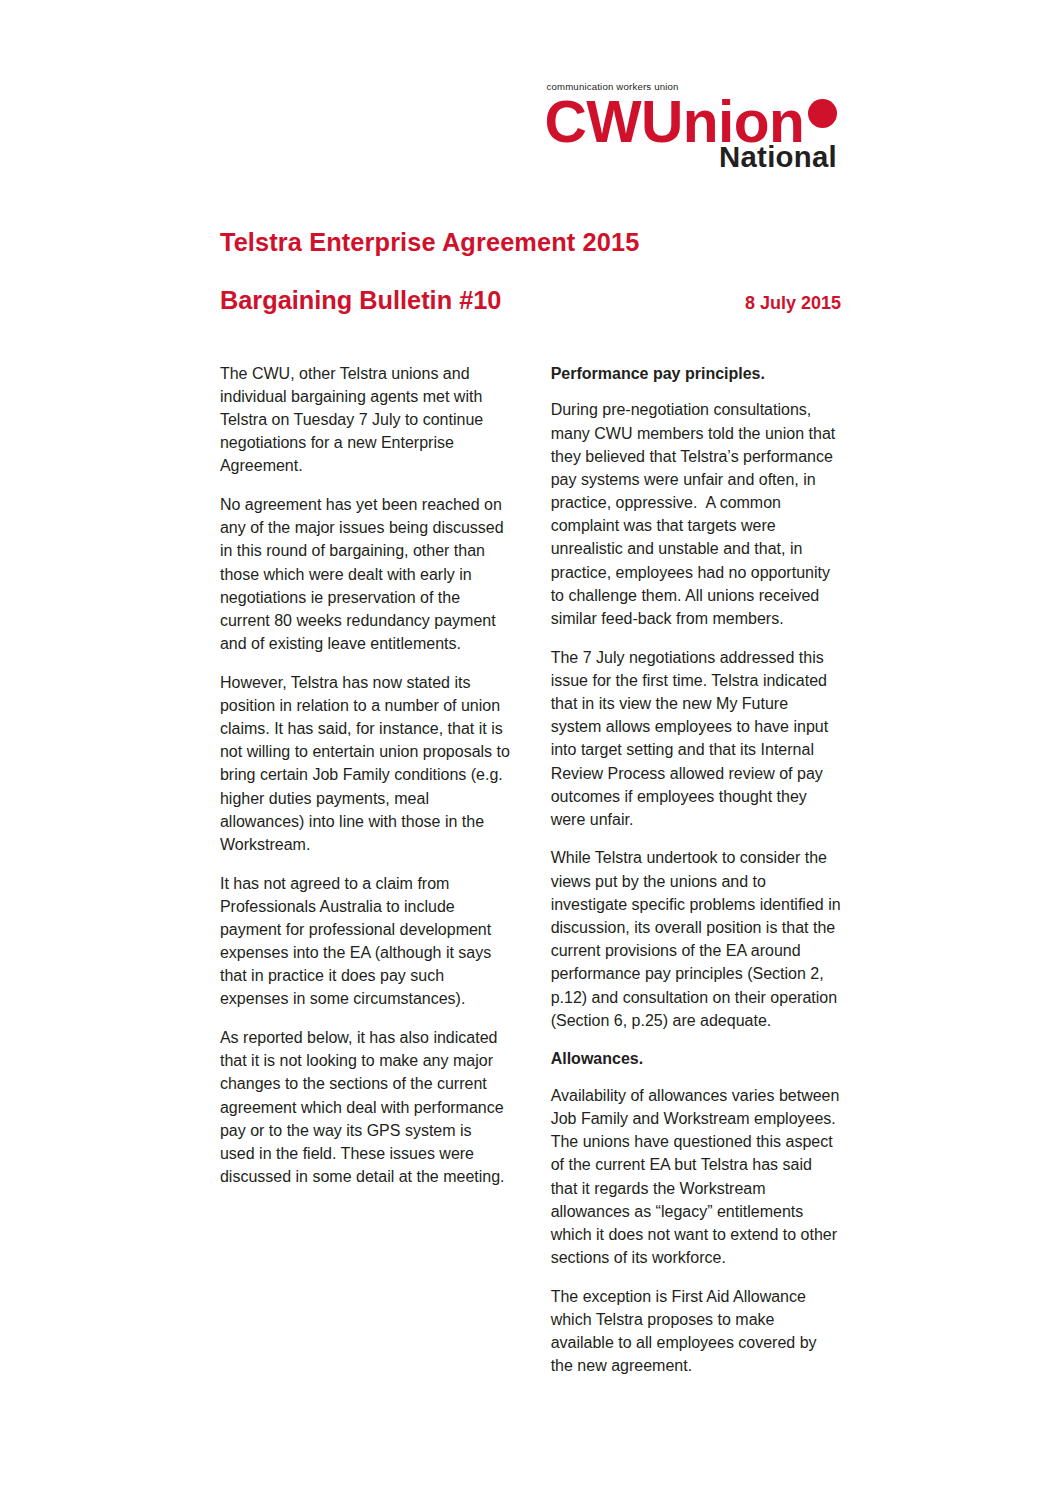communication workers union
CW Union
National
Telstra Enterprise Agreement 2015
Bargaining Bulletin #10
8 July 2015
The CWU, other Telstra unions and individual bargaining agents met with Telstra on Tuesday 7 July to continue negotiations for a new Enterprise Agreement.
No agreement has yet been reached on any of the major issues being discussed in this round of bargaining, other than those which were dealt with early in negotiations ie preservation of the current 80 weeks redundancy payment and of existing leave entitlements.
However, Telstra has now stated its position in relation to a number of union claims. It has said, for instance, that it is not willing to entertain union proposals to bring certain Job Family conditions (e.g. higher duties payments, meal allowances) into line with those in the Workstream.
It has not agreed to a claim from Professionals Australia to include payment for professional development expenses into the EA (although it says that in practice it does pay such expenses in some circumstances).
As reported below, it has also indicated that it is not looking to make any major changes to the sections of the current agreement which deal with performance pay or to the way its GPS system is used in the field. These issues were discussed in some detail at the meeting.
Performance pay principles.
During pre-negotiation consultations, many CWU members told the union that they believed that Telstra’s performance pay systems were unfair and often, in practice, oppressive. A common complaint was that targets were unrealistic and unstable and that, in practice, employees had no opportunity to challenge them. All unions received similar feed-back from members.
The 7 July negotiations addressed this issue for the first time. Telstra indicated that in its view the new My Future system allows employees to have input into target setting and that its Internal Review Process allowed review of pay outcomes if employees thought they were unfair.
While Telstra undertook to consider the views put by the unions and to investigate specific problems identified in discussion, its overall position is that the current provisions of the EA around performance pay principles (Section 2, p.12) and consultation on their operation (Section 6, p.25) are adequate.
Allowances.
Availability of allowances varies between Job Family and Workstream employees. The unions have questioned this aspect of the current EA but Telstra has said that it regards the Workstream allowances as “legacy” entitlements which it does not want to extend to other sections of its workforce.
The exception is First Aid Allowance which Telstra proposes to make available to all employees covered by the new agreement.